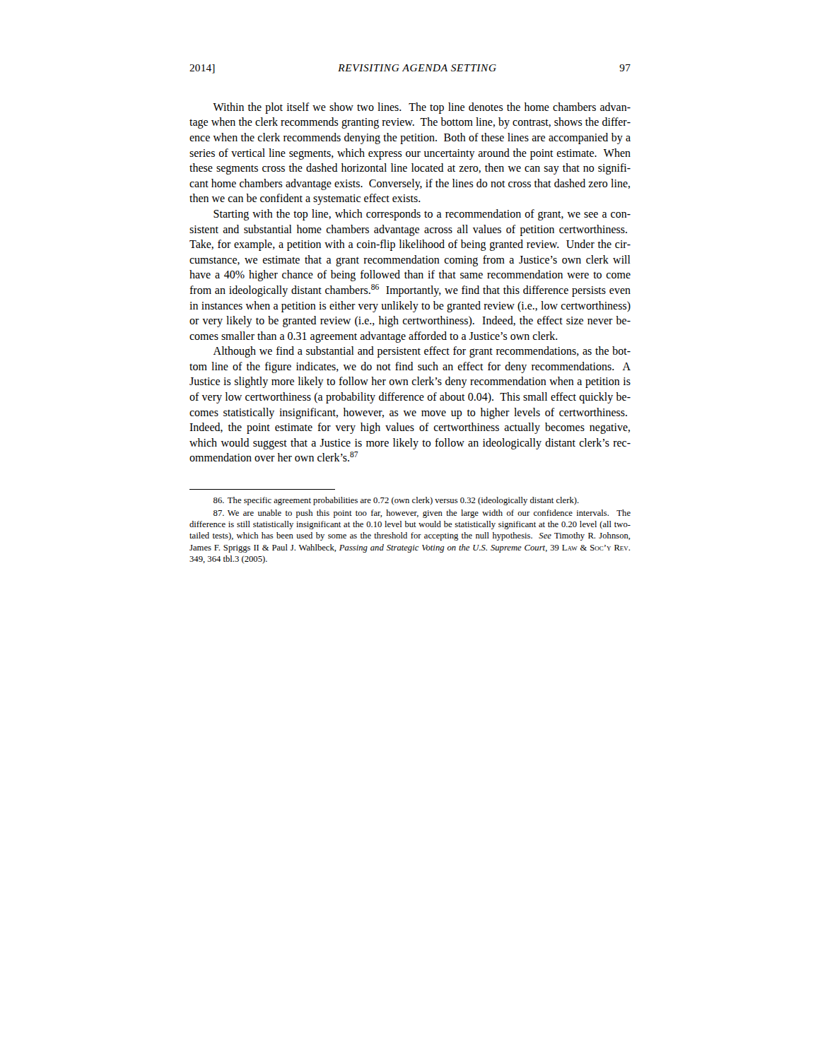2014] REVISITING AGENDA SETTING 97
Within the plot itself we show two lines. The top line denotes the home chambers advantage when the clerk recommends granting review. The bottom line, by contrast, shows the difference when the clerk recommends denying the petition. Both of these lines are accompanied by a series of vertical line segments, which express our uncertainty around the point estimate. When these segments cross the dashed horizontal line located at zero, then we can say that no significant home chambers advantage exists. Conversely, if the lines do not cross that dashed zero line, then we can be confident a systematic effect exists.
Starting with the top line, which corresponds to a recommendation of grant, we see a consistent and substantial home chambers advantage across all values of petition certworthiness. Take, for example, a petition with a coin-flip likelihood of being granted review. Under the circumstance, we estimate that a grant recommendation coming from a Justice’s own clerk will have a 40% higher chance of being followed than if that same recommendation were to come from an ideologically distant chambers.86 Importantly, we find that this difference persists even in instances when a petition is either very unlikely to be granted review (i.e., low certworthiness) or very likely to be granted review (i.e., high certworthiness). Indeed, the effect size never becomes smaller than a 0.31 agreement advantage afforded to a Justice’s own clerk.
Although we find a substantial and persistent effect for grant recommendations, as the bottom line of the figure indicates, we do not find such an effect for deny recommendations. A Justice is slightly more likely to follow her own clerk’s deny recommendation when a petition is of very low certworthiness (a probability difference of about 0.04). This small effect quickly becomes statistically insignificant, however, as we move up to higher levels of certworthiness. Indeed, the point estimate for very high values of certworthiness actually becomes negative, which would suggest that a Justice is more likely to follow an ideologically distant clerk’s recommendation over her own clerk’s.87
86. The specific agreement probabilities are 0.72 (own clerk) versus 0.32 (ideologically distant clerk).
87. We are unable to push this point too far, however, given the large width of our confidence intervals. The difference is still statistically insignificant at the 0.10 level but would be statistically significant at the 0.20 level (all two-tailed tests), which has been used by some as the threshold for accepting the null hypothesis. See Timothy R. Johnson, James F. Spriggs II & Paul J. Wahlbeck, Passing and Strategic Voting on the U.S. Supreme Court, 39 Law & Soc’y Rev. 349, 364 tbl.3 (2005).